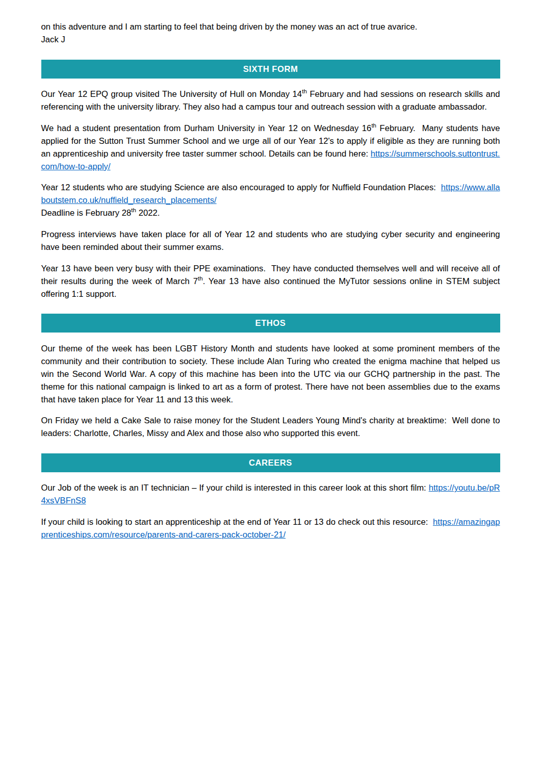on this adventure and I am starting to feel that being driven by the money was an act of true avarice.
Jack J
SIXTH FORM
Our Year 12 EPQ group visited The University of Hull on Monday 14th February and had sessions on research skills and referencing with the university library. They also had a campus tour and outreach session with a graduate ambassador.
We had a student presentation from Durham University in Year 12 on Wednesday 16th February. Many students have applied for the Sutton Trust Summer School and we urge all of our Year 12's to apply if eligible as they are running both an apprenticeship and university free taster summer school. Details can be found here: https://summerschools.suttontrust.com/how-to-apply/
Year 12 students who are studying Science are also encouraged to apply for Nuffield Foundation Places: https://www.allaboutstem.co.uk/nuffield_research_placements/
Deadline is February 28th 2022.
Progress interviews have taken place for all of Year 12 and students who are studying cyber security and engineering have been reminded about their summer exams.
Year 13 have been very busy with their PPE examinations. They have conducted themselves well and will receive all of their results during the week of March 7th. Year 13 have also continued the MyTutor sessions online in STEM subject offering 1:1 support.
ETHOS
Our theme of the week has been LGBT History Month and students have looked at some prominent members of the community and their contribution to society. These include Alan Turing who created the enigma machine that helped us win the Second World War. A copy of this machine has been into the UTC via our GCHQ partnership in the past. The theme for this national campaign is linked to art as a form of protest. There have not been assemblies due to the exams that have taken place for Year 11 and 13 this week.
On Friday we held a Cake Sale to raise money for the Student Leaders Young Mind's charity at breaktime: Well done to leaders: Charlotte, Charles, Missy and Alex and those also who supported this event.
CAREERS
Our Job of the week is an IT technician – If your child is interested in this career look at this short film: https://youtu.be/pR4xsVBFnS8
If your child is looking to start an apprenticeship at the end of Year 11 or 13 do check out this resource: https://amazingapprenticeships.com/resource/parents-and-carers-pack-october-21/